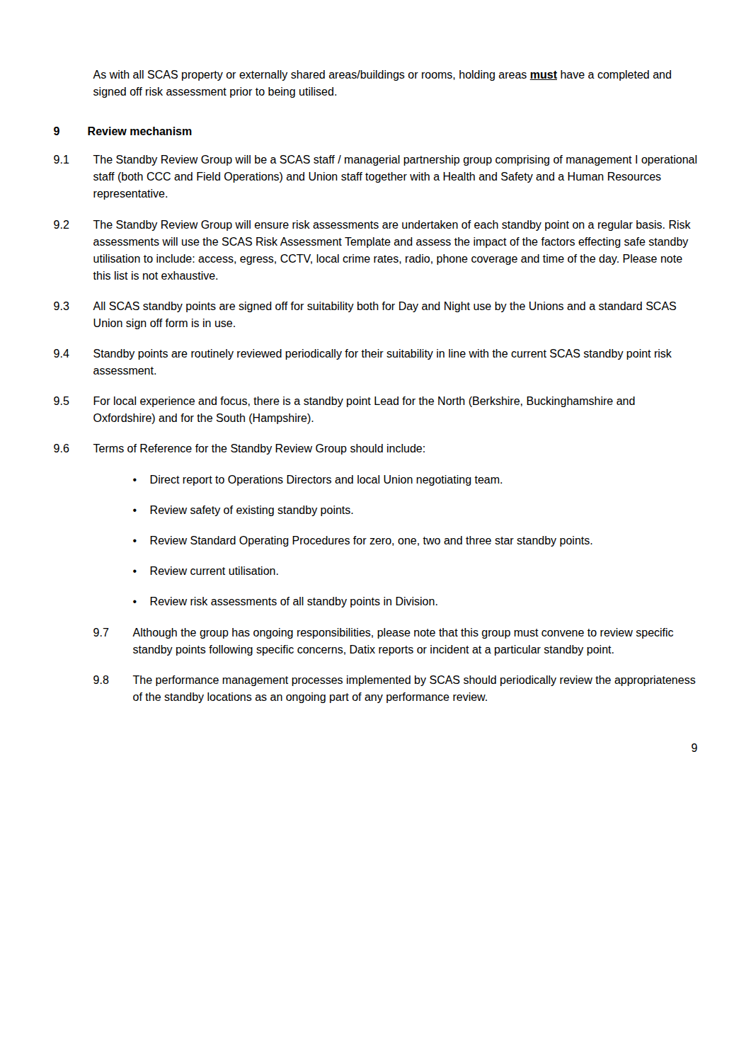As with all SCAS property or externally shared areas/buildings or rooms, holding areas must have a completed and signed off risk assessment prior to being utilised.
9 Review mechanism
9.1
The Standby Review Group will be a SCAS staff / managerial partnership group comprising of management I operational staff (both CCC and Field Operations) and Union staff together with a Health and Safety and a Human Resources representative.
9.2
The Standby Review Group will ensure risk assessments are undertaken of each standby point on a regular basis. Risk assessments will use the SCAS Risk Assessment Template and assess the impact of the factors effecting safe standby utilisation to include: access, egress, CCTV, local crime rates, radio, phone coverage and time of the day. Please note this list is not exhaustive.
9.3
All SCAS standby points are signed off for suitability both for Day and Night use by the Unions and a standard SCAS Union sign off form is in use.
9.4
Standby points are routinely reviewed periodically for their suitability in line with the current SCAS standby point risk assessment.
9.5
For local experience and focus, there is a standby point Lead for the North (Berkshire, Buckinghamshire and Oxfordshire) and for the South (Hampshire).
9.6
Terms of Reference for the Standby Review Group should include:
Direct report to Operations Directors and local Union negotiating team.
Review safety of existing standby points.
Review Standard Operating Procedures for zero, one, two and three star standby points.
Review current utilisation.
Review risk assessments of all standby points in Division.
9.7
Although the group has ongoing responsibilities, please note that this group must convene to review specific standby points following specific concerns, Datix reports or incident at a particular standby point.
9.8
The performance management processes implemented by SCAS should periodically review the appropriateness of the standby locations as an ongoing part of any performance review.
9